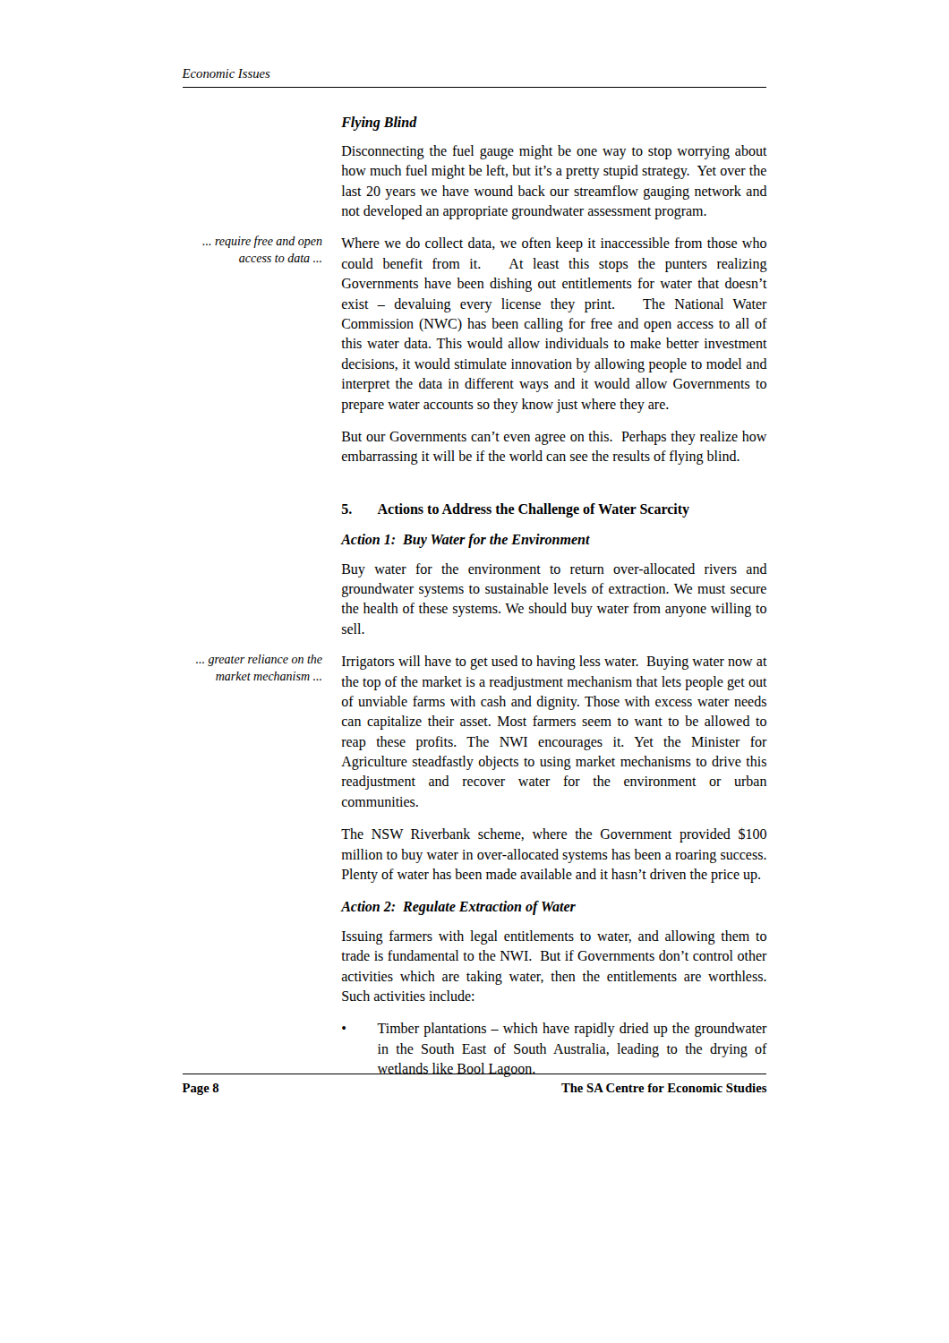Economic Issues
Flying Blind
Disconnecting the fuel gauge might be one way to stop worrying about how much fuel might be left, but it’s a pretty stupid strategy. Yet over the last 20 years we have wound back our streamflow gauging network and not developed an appropriate groundwater assessment program.
... require free and open access to data ...
Where we do collect data, we often keep it inaccessible from those who could benefit from it. At least this stops the punters realizing Governments have been dishing out entitlements for water that doesn’t exist – devaluing every license they print. The National Water Commission (NWC) has been calling for free and open access to all of this water data. This would allow individuals to make better investment decisions, it would stimulate innovation by allowing people to model and interpret the data in different ways and it would allow Governments to prepare water accounts so they know just where they are.
But our Governments can’t even agree on this. Perhaps they realize how embarrassing it will be if the world can see the results of flying blind.
5. Actions to Address the Challenge of Water Scarcity
Action 1: Buy Water for the Environment
Buy water for the environment to return over-allocated rivers and groundwater systems to sustainable levels of extraction. We must secure the health of these systems. We should buy water from anyone willing to sell.
... greater reliance on the market mechanism ...
Irrigators will have to get used to having less water. Buying water now at the top of the market is a readjustment mechanism that lets people get out of unviable farms with cash and dignity. Those with excess water needs can capitalize their asset. Most farmers seem to want to be allowed to reap these profits. The NWI encourages it. Yet the Minister for Agriculture steadfastly objects to using market mechanisms to drive this readjustment and recover water for the environment or urban communities.
The NSW Riverbank scheme, where the Government provided $100 million to buy water in over-allocated systems has been a roaring success. Plenty of water has been made available and it hasn’t driven the price up.
Action 2: Regulate Extraction of Water
Issuing farmers with legal entitlements to water, and allowing them to trade is fundamental to the NWI. But if Governments don’t control other activities which are taking water, then the entitlements are worthless. Such activities include:
• Timber plantations – which have rapidly dried up the groundwater in the South East of South Australia, leading to the drying of wetlands like Bool Lagoon.
Page 8
The SA Centre for Economic Studies